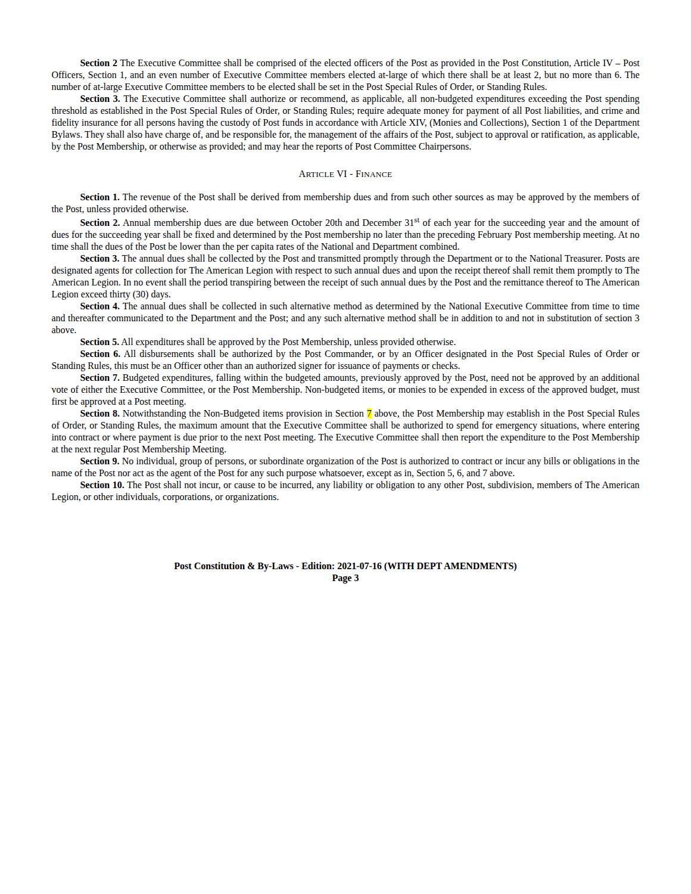Section 2 The Executive Committee shall be comprised of the elected officers of the Post as provided in the Post Constitution, Article IV – Post Officers, Section 1, and an even number of Executive Committee members elected at-large of which there shall be at least 2, but no more than 6. The number of at-large Executive Committee members to be elected shall be set in the Post Special Rules of Order, or Standing Rules.
Section 3. The Executive Committee shall authorize or recommend, as applicable, all non-budgeted expenditures exceeding the Post spending threshold as established in the Post Special Rules of Order, or Standing Rules; require adequate money for payment of all Post liabilities, and crime and fidelity insurance for all persons having the custody of Post funds in accordance with Article XIV, (Monies and Collections), Section 1 of the Department Bylaws. They shall also have charge of, and be responsible for, the management of the affairs of the Post, subject to approval or ratification, as applicable, by the Post Membership, or otherwise as provided; and may hear the reports of Post Committee Chairpersons.
ARTICLE VI - FINANCE
Section 1. The revenue of the Post shall be derived from membership dues and from such other sources as may be approved by the members of the Post, unless provided otherwise.
Section 2. Annual membership dues are due between October 20th and December 31st of each year for the succeeding year and the amount of dues for the succeeding year shall be fixed and determined by the Post membership no later than the preceding February Post membership meeting. At no time shall the dues of the Post be lower than the per capita rates of the National and Department combined.
Section 3. The annual dues shall be collected by the Post and transmitted promptly through the Department or to the National Treasurer. Posts are designated agents for collection for The American Legion with respect to such annual dues and upon the receipt thereof shall remit them promptly to The American Legion. In no event shall the period transpiring between the receipt of such annual dues by the Post and the remittance thereof to The American Legion exceed thirty (30) days.
Section 4. The annual dues shall be collected in such alternative method as determined by the National Executive Committee from time to time and thereafter communicated to the Department and the Post; and any such alternative method shall be in addition to and not in substitution of section 3 above.
Section 5. All expenditures shall be approved by the Post Membership, unless provided otherwise.
Section 6. All disbursements shall be authorized by the Post Commander, or by an Officer designated in the Post Special Rules of Order or Standing Rules, this must be an Officer other than an authorized signer for issuance of payments or checks.
Section 7. Budgeted expenditures, falling within the budgeted amounts, previously approved by the Post, need not be approved by an additional vote of either the Executive Committee, or the Post Membership. Non-budgeted items, or monies to be expended in excess of the approved budget, must first be approved at a Post meeting.
Section 8. Notwithstanding the Non-Budgeted items provision in Section 7 above, the Post Membership may establish in the Post Special Rules of Order, or Standing Rules, the maximum amount that the Executive Committee shall be authorized to spend for emergency situations, where entering into contract or where payment is due prior to the next Post meeting. The Executive Committee shall then report the expenditure to the Post Membership at the next regular Post Membership Meeting.
Section 9. No individual, group of persons, or subordinate organization of the Post is authorized to contract or incur any bills or obligations in the name of the Post nor act as the agent of the Post for any such purpose whatsoever, except as in, Section 5, 6, and 7 above.
Section 10. The Post shall not incur, or cause to be incurred, any liability or obligation to any other Post, subdivision, members of The American Legion, or other individuals, corporations, or organizations.
Post Constitution & By-Laws - Edition: 2021-07-16 (WITH DEPT AMENDMENTS)
Page 3